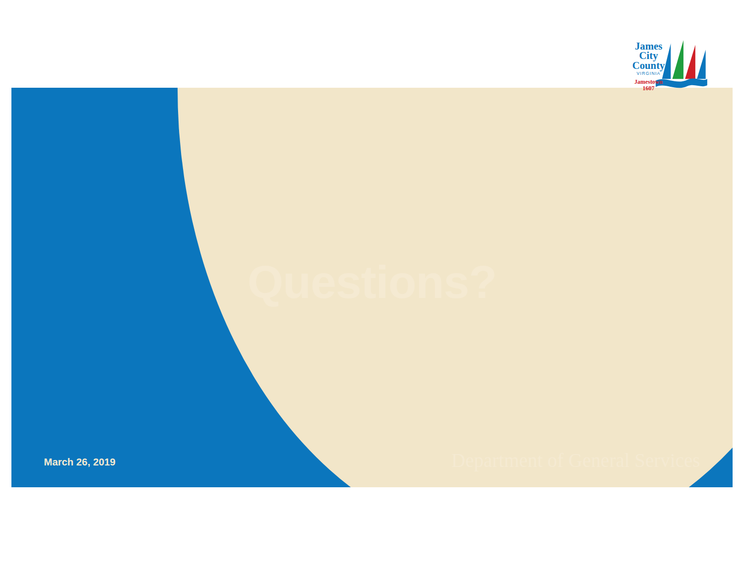Questions?
March 26, 2019
Department of General Services
James City County VIRGINIA Jamestown 1607